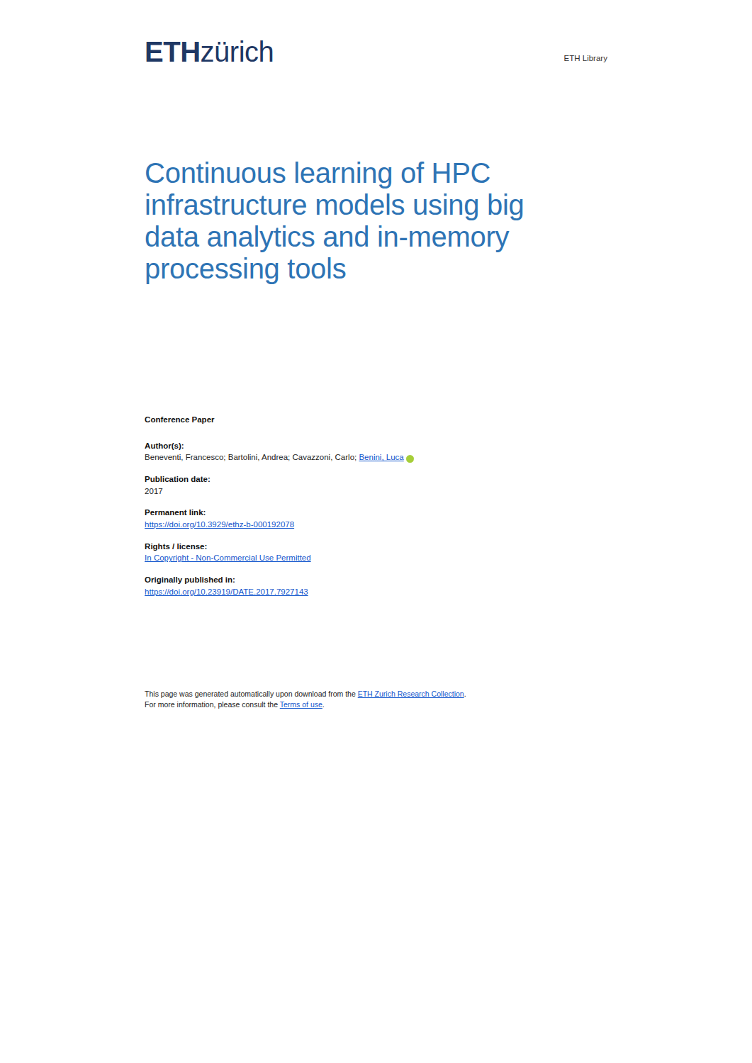ETH zürich
ETH Library
Continuous learning of HPC infrastructure models using big data analytics and in-memory processing tools
Conference Paper
Author(s):
Beneventi, Francesco; Bartolini, Andrea; Cavazzoni, Carlo; Benini, Luca
Publication date:
2017
Permanent link:
https://doi.org/10.3929/ethz-b-000192078
Rights / license:
In Copyright - Non-Commercial Use Permitted
Originally published in:
https://doi.org/10.23919/DATE.2017.7927143
This page was generated automatically upon download from the ETH Zurich Research Collection.
For more information, please consult the Terms of use.